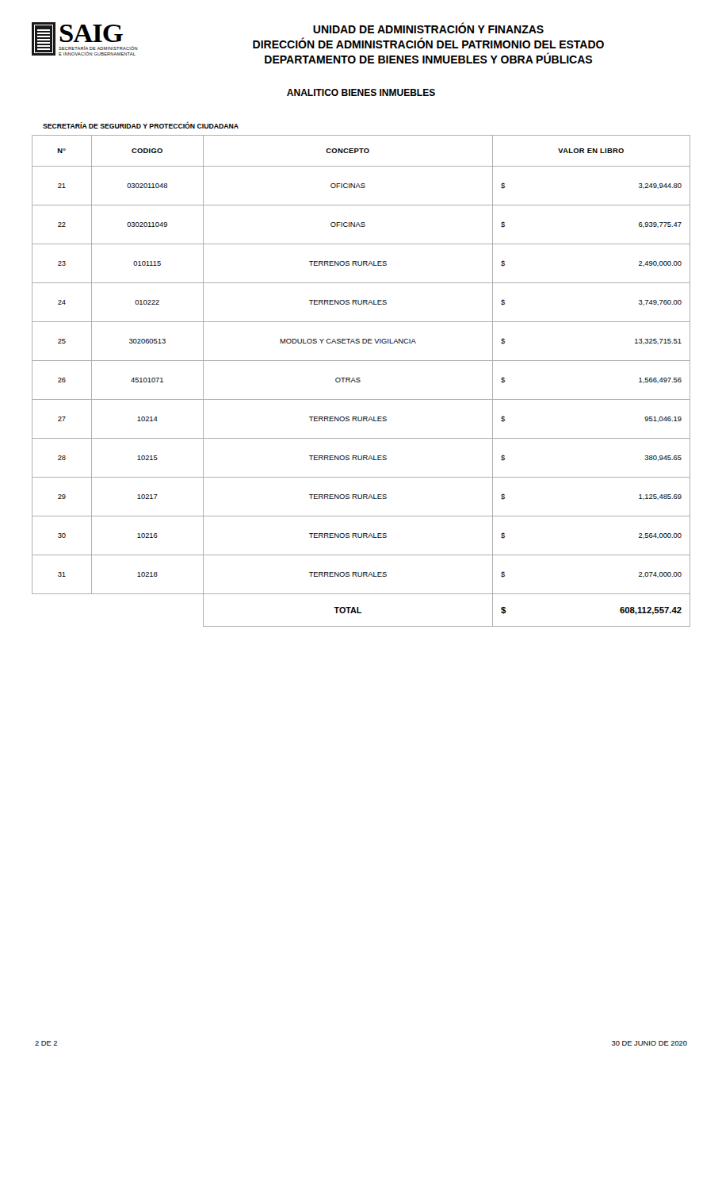SAIG Secretaría de Administración e Innovación Gubernamental
UNIDAD DE ADMINISTRACIÓN Y FINANZAS
DIRECCIÓN DE ADMINISTRACIÓN DEL PATRIMONIO DEL ESTADO
DEPARTAMENTO DE BIENES INMUEBLES Y OBRA PÚBLICAS
ANALITICO BIENES INMUEBLES
SECRETARÍA DE SEGURIDAD Y PROTECCIÓN CIUDADANA
| N° | CODIGO | CONCEPTO | VALOR EN LIBRO |
| --- | --- | --- | --- |
| 21 | 0302011048 | OFICINAS | $ 3,249,944.80 |
| 22 | 0302011049 | OFICINAS | $ 6,939,775.47 |
| 23 | 0101115 | TERRENOS RURALES | $ 2,490,000.00 |
| 24 | 010222 | TERRENOS RURALES | $ 3,749,760.00 |
| 25 | 302060513 | MODULOS Y CASETAS DE VIGILANCIA | $ 13,325,715.51 |
| 26 | 45101071 | OTRAS | $ 1,566,497.56 |
| 27 | 10214 | TERRENOS RURALES | $ 951,046.19 |
| 28 | 10215 | TERRENOS RURALES | $ 380,945.65 |
| 29 | 10217 | TERRENOS RURALES | $ 1,125,485.69 |
| 30 | 10216 | TERRENOS RURALES | $ 2,564,000.00 |
| 31 | 10218 | TERRENOS RURALES | $ 2,074,000.00 |
| | TOTAL | $ 608,112,557.42 |
2 DE 2
30 DE JUNIO DE 2020